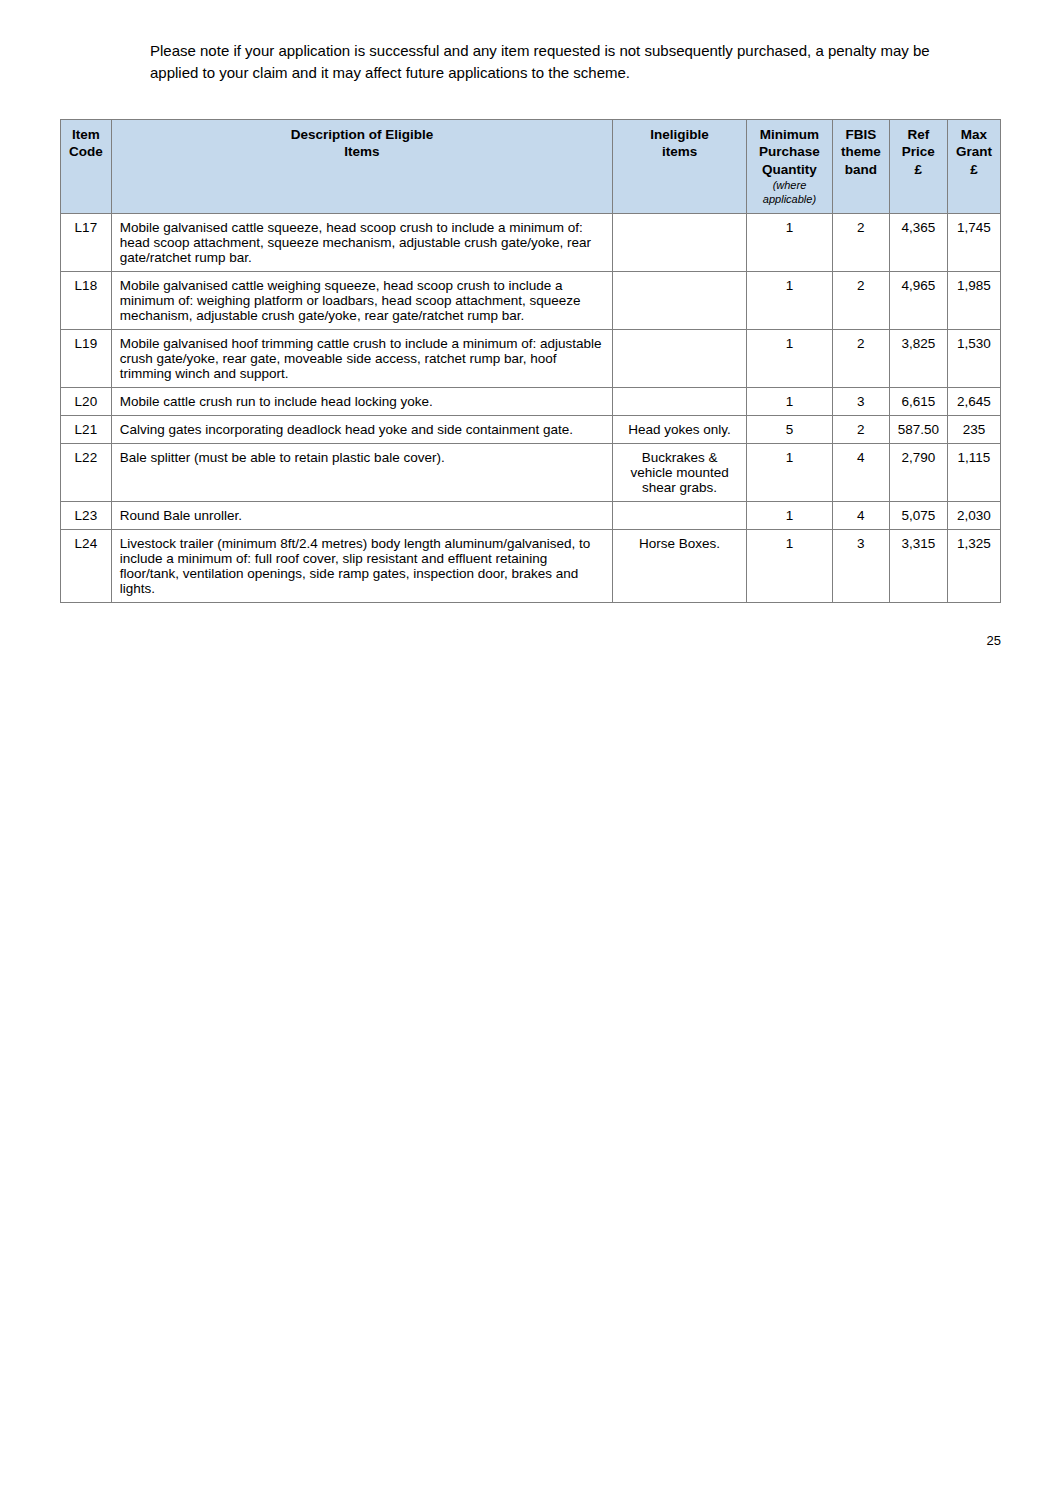Please note if your application is successful and any item requested is not subsequently purchased, a penalty may be applied to your claim and it may affect future applications to the scheme.
| Item Code | Description of Eligible Items | Ineligible items | Minimum Purchase Quantity (where applicable) | FBIS theme band | Ref Price £ | Max Grant £ |
| --- | --- | --- | --- | --- | --- | --- |
| L17 | Mobile galvanised cattle squeeze, head scoop crush to include a minimum of: head scoop attachment, squeeze mechanism, adjustable crush gate/yoke, rear gate/ratchet rump bar. | | 1 | 2 | 4,365 | 1,745 |
| L18 | Mobile galvanised cattle weighing squeeze, head scoop crush to include a minimum of: weighing platform or loadbars, head scoop attachment, squeeze mechanism, adjustable crush gate/yoke, rear gate/ratchet rump bar. | | 1 | 2 | 4,965 | 1,985 |
| L19 | Mobile galvanised hoof trimming cattle crush to include a minimum of: adjustable crush gate/yoke, rear gate, moveable side access, ratchet rump bar, hoof trimming winch and support. | | 1 | 2 | 3,825 | 1,530 |
| L20 | Mobile cattle crush run to include head locking yoke. | | 1 | 3 | 6,615 | 2,645 |
| L21 | Calving gates incorporating deadlock head yoke and side containment gate. | Head yokes only. | 5 | 2 | 587.50 | 235 |
| L22 | Bale splitter (must be able to retain plastic bale cover). | Buckrakes & vehicle mounted shear grabs. | 1 | 4 | 2,790 | 1,115 |
| L23 | Round Bale unroller. | | 1 | 4 | 5,075 | 2,030 |
| L24 | Livestock trailer (minimum 8ft/2.4 metres) body length aluminum/galvanised, to include a minimum of: full roof cover, slip resistant and effluent retaining floor/tank, ventilation openings, side ramp gates, inspection door, brakes and lights. | Horse Boxes. | 1 | 3 | 3,315 | 1,325 |
25